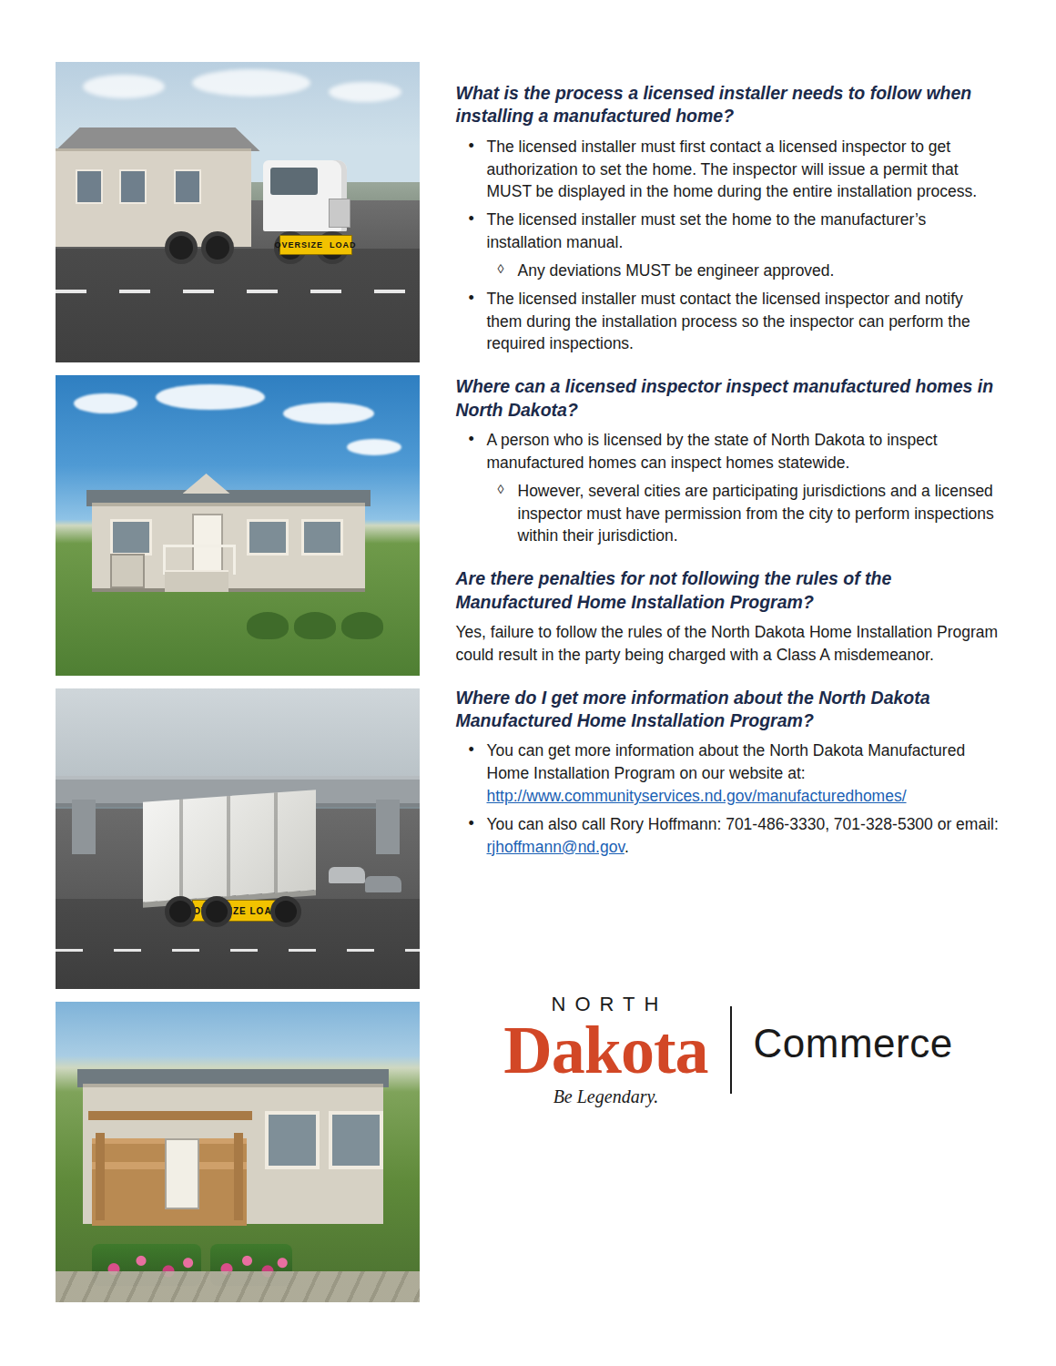OVERSIZE LOAD
OVERSIZE LOAD
What is the process a licensed installer needs to follow when installing a manufactured home?
The licensed installer must first contact a licensed inspector to get authorization to set the home. The inspector will issue a permit that MUST be displayed in the home during the entire installation process.
The licensed installer must set the home to the manufacturer’s installation manual.
Any deviations MUST be engineer approved.
The licensed installer must contact the licensed inspector and notify them during the installation process so the inspector can perform the required inspections.
Where can a licensed inspector inspect manufactured homes in North Dakota?
A person who is licensed by the state of North Dakota to inspect manufactured homes can inspect homes statewide.
However, several cities are participating jurisdictions and a licensed inspector must have permission from the city to perform inspections within their jurisdiction.
Are there penalties for not following the rules of the Manufactured Home Installation Program?
Yes, failure to follow the rules of the North Dakota Home Installation Program could result in the party being charged with a Class A misdemeanor.
Where do I get more information about the North Dakota Manufactured Home Installation Program?
You can get more information about the North Dakota Manufactured Home Installation Program on our website at: http://www.communityservices.nd.gov/manufacturedhomes/
You can also call Rory Hoffmann: 701-486-3330, 701-328-5300 or email: rjhoffmann@nd.gov.
NORTH
Dakota
Be Legendary.
Commerce